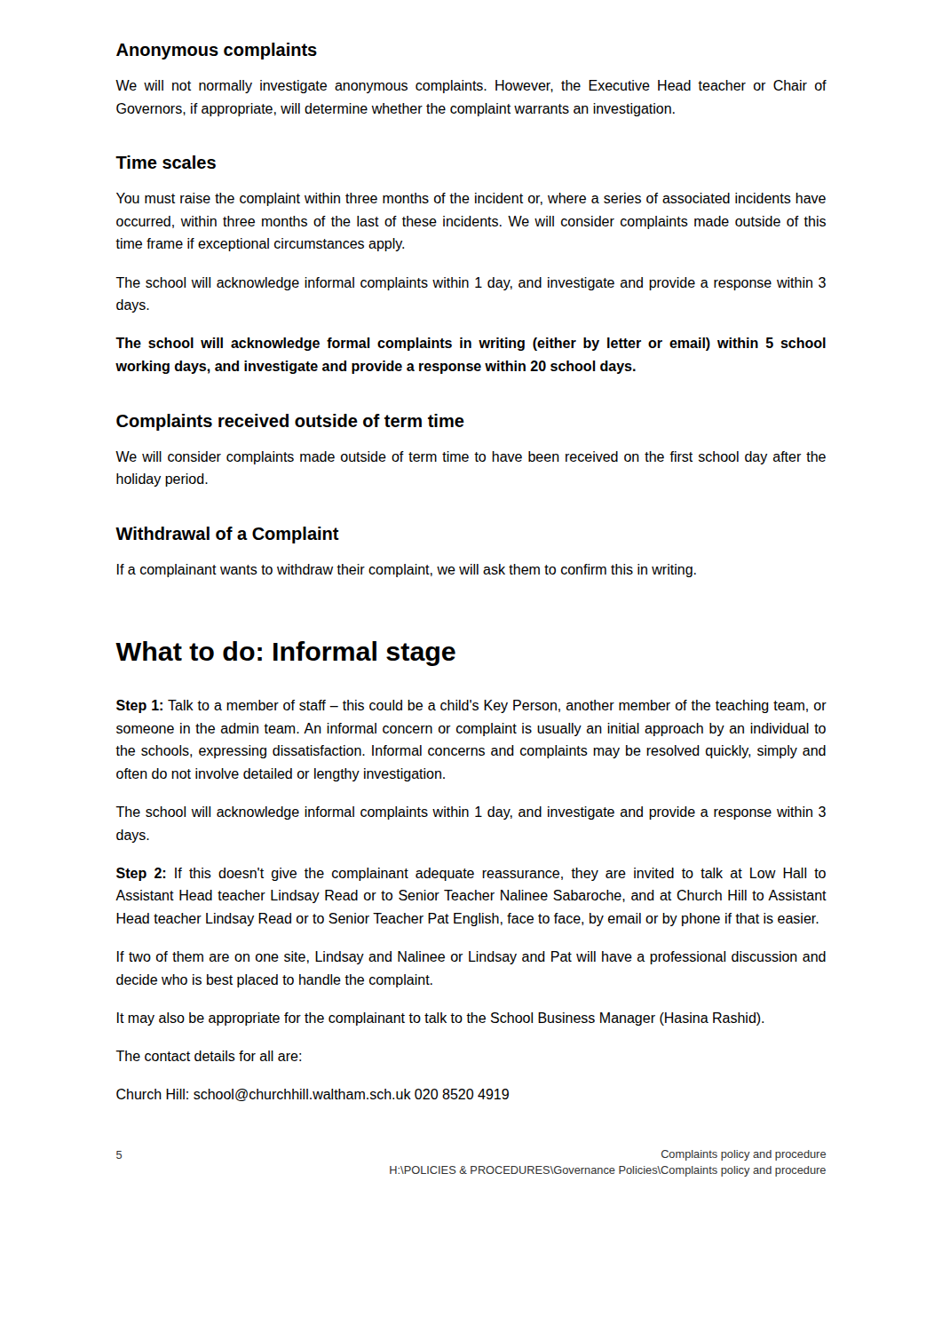Anonymous complaints
We will not normally investigate anonymous complaints. However, the Executive Head teacher or Chair of Governors, if appropriate, will determine whether the complaint warrants an investigation.
Time scales
You must raise the complaint within three months of the incident or, where a series of associated incidents have occurred, within three months of the last of these incidents. We will consider complaints made outside of this time frame if exceptional circumstances apply.
The school will acknowledge informal complaints within 1 day, and investigate and provide a response within 3 days.
The school will acknowledge formal complaints in writing (either by letter or email) within 5 school working days, and investigate and provide a response within 20 school days.
Complaints received outside of term time
We will consider complaints made outside of term time to have been received on the first school day after the holiday period.
Withdrawal of a Complaint
If a complainant wants to withdraw their complaint, we will ask them to confirm this in writing.
What to do: Informal stage
Step 1: Talk to a member of staff – this could be a child's Key Person, another member of the teaching team, or someone in the admin team. An informal concern or complaint is usually an initial approach by an individual to the schools, expressing dissatisfaction. Informal concerns and complaints may be resolved quickly, simply and often do not involve detailed or lengthy investigation.
The school will acknowledge informal complaints within 1 day, and investigate and provide a response within 3 days.
Step 2: If this doesn't give the complainant adequate reassurance, they are invited to talk at Low Hall to Assistant Head teacher Lindsay Read or to Senior Teacher Nalinee Sabaroche, and at Church Hill to Assistant Head teacher Lindsay Read or to Senior Teacher Pat English, face to face, by email or by phone if that is easier.
If two of them are on one site, Lindsay and Nalinee or Lindsay and Pat will have a professional discussion and decide who is best placed to handle the complaint.
It may also be appropriate for the complainant to talk to the School Business Manager (Hasina Rashid).
The contact details for all are:
Church Hill: school@churchhill.waltham.sch.uk 020 8520 4919
5
Complaints policy and procedure
H:\POLICIES & PROCEDURES\Governance Policies\Complaints policy and procedure